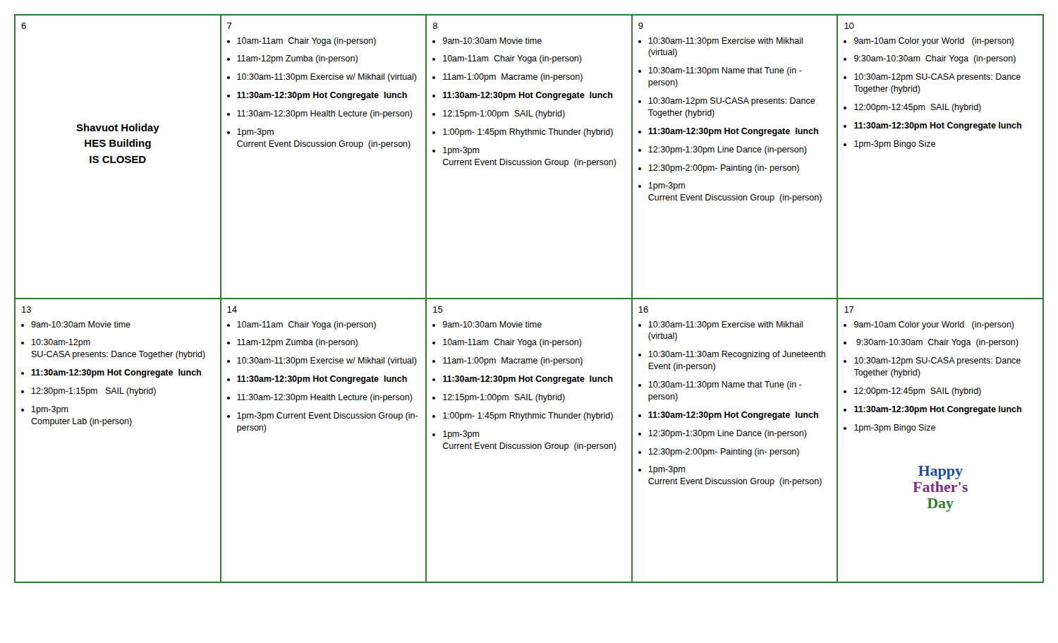| 6 Shavuot Holiday HES Building IS CLOSED | 7 10am-11am Chair Yoga (in-person) 11am-12pm Zumba (in-person) 10:30am-11:30pm Exercise w/ Mikhail (virtual) 11:30am-12:30pm Hot Congregate lunch 11:30am-12:30pm Health Lecture (in-person) 1pm-3pm Current Event Discussion Group (in-person) | 8 9am-10:30am Movie time 10am-11am Chair Yoga (in-person) 11am-1:00pm Macrame (in-person) 11:30am-12:30pm Hot Congregate lunch 12:15pm-1:00pm SAIL (hybrid) 1:00pm- 1:45pm Rhythmic Thunder (hybrid) 1pm-3pm Current Event Discussion Group (in-person) | 9 10:30am-11:30pm Exercise with Mikhail (virtual) 10:30am-11:30pm Name that Tune (in -person) 10:30am-12pm SU-CASA presents: Dance Together (hybrid) 11:30am-12:30pm Hot Congregate lunch 12:30pm-1:30pm Line Dance (in-person) 12:30pm-2:00pm- Painting (in- person) 1pm-3pm Current Event Discussion Group (in-person) | 10 9am-10am Color your World (in-person) 9:30am-10:30am Chair Yoga (in-person) 10:30am-12pm SU-CASA presents: Dance Together (hybrid) 12:00pm-12:45pm SAIL (hybrid) 11:30am-12:30pm Hot Congregate lunch 1pm-3pm Bingo Size |
| 13 9am-10:30am Movie time 10:30am-12pm SU-CASA presents: Dance Together (hybrid) 11:30am-12:30pm Hot Congregate lunch 12:30pm-1:15pm SAIL (hybrid) 1pm-3pm Computer Lab (in-person) | 14 10am-11am Chair Yoga (in-person) 11am-12pm Zumba (in-person) 10:30am-11:30pm Exercise w/ Mikhail (virtual) 11:30am-12:30pm Hot Congregate lunch 11:30am-12:30pm Health Lecture (in-person) 1pm-3pm Current Event Discussion Group (in-person) | 15 9am-10:30am Movie time 10am-11am Chair Yoga (in-person) 11am-1:00pm Macrame (in-person) 11:30am-12:30pm Hot Congregate lunch 12:15pm-1:00pm SAIL (hybrid) 1:00pm- 1:45pm Rhythmic Thunder (hybrid) 1pm-3pm Current Event Discussion Group (in-person) | 16 10:30am-11:30pm Exercise with Mikhail (virtual) 10:30am-11:30am Recognizing of Juneteenth Event (in-person) 10:30am-11:30pm Name that Tune (in -person) 11:30am-12:30pm Hot Congregate lunch 12:30pm-1:30pm Line Dance (in-person) 12:30pm-2:00pm- Painting (in- person) 1pm-3pm Current Event Discussion Group (in-person) | 17 9am-10am Color your World (in-person) 9:30am-10:30am Chair Yoga (in-person) 10:30am-12pm SU-CASA presents: Dance Together (hybrid) 12:00pm-12:45pm SAIL (hybrid) 11:30am-12:30pm Hot Congregate lunch 1pm-3pm Bingo Size Happy Father's Day |